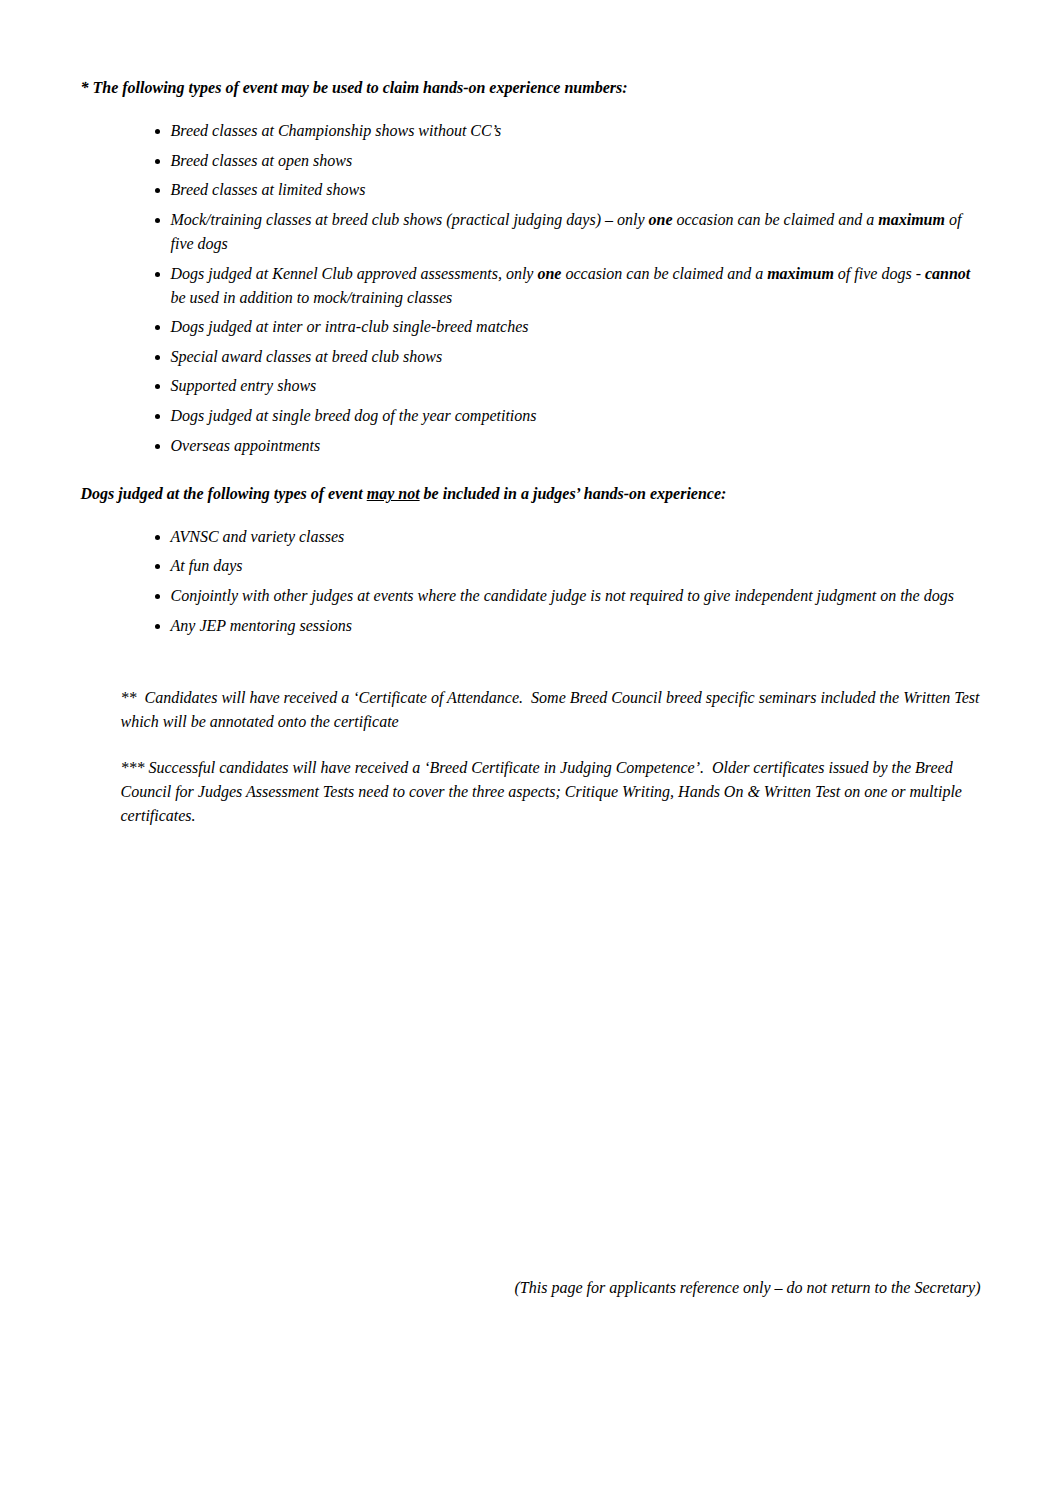* The following types of event may be used to claim hands-on experience numbers:
Breed classes at Championship shows without CC’s
Breed classes at open shows
Breed classes at limited shows
Mock/training classes at breed club shows (practical judging days) – only one occasion can be claimed and a maximum of five dogs
Dogs judged at Kennel Club approved assessments, only one occasion can be claimed and a maximum of five dogs - cannot be used in addition to mock/training classes
Dogs judged at inter or intra-club single-breed matches
Special award classes at breed club shows
Supported entry shows
Dogs judged at single breed dog of the year competitions
Overseas appointments
Dogs judged at the following types of event may not be included in a judges’ hands-on experience:
AVNSC and variety classes
At fun days
Conjointly with other judges at events where the candidate judge is not required to give independent judgment on the dogs
Any JEP mentoring sessions
** Candidates will have received a ‘Certificate of Attendance. Some Breed Council breed specific seminars included the Written Test which will be annotated onto the certificate
*** Successful candidates will have received a ‘Breed Certificate in Judging Competence’. Older certificates issued by the Breed Council for Judges Assessment Tests need to cover the three aspects; Critique Writing, Hands On & Written Test on one or multiple certificates.
(This page for applicants reference only – do not return to the Secretary)